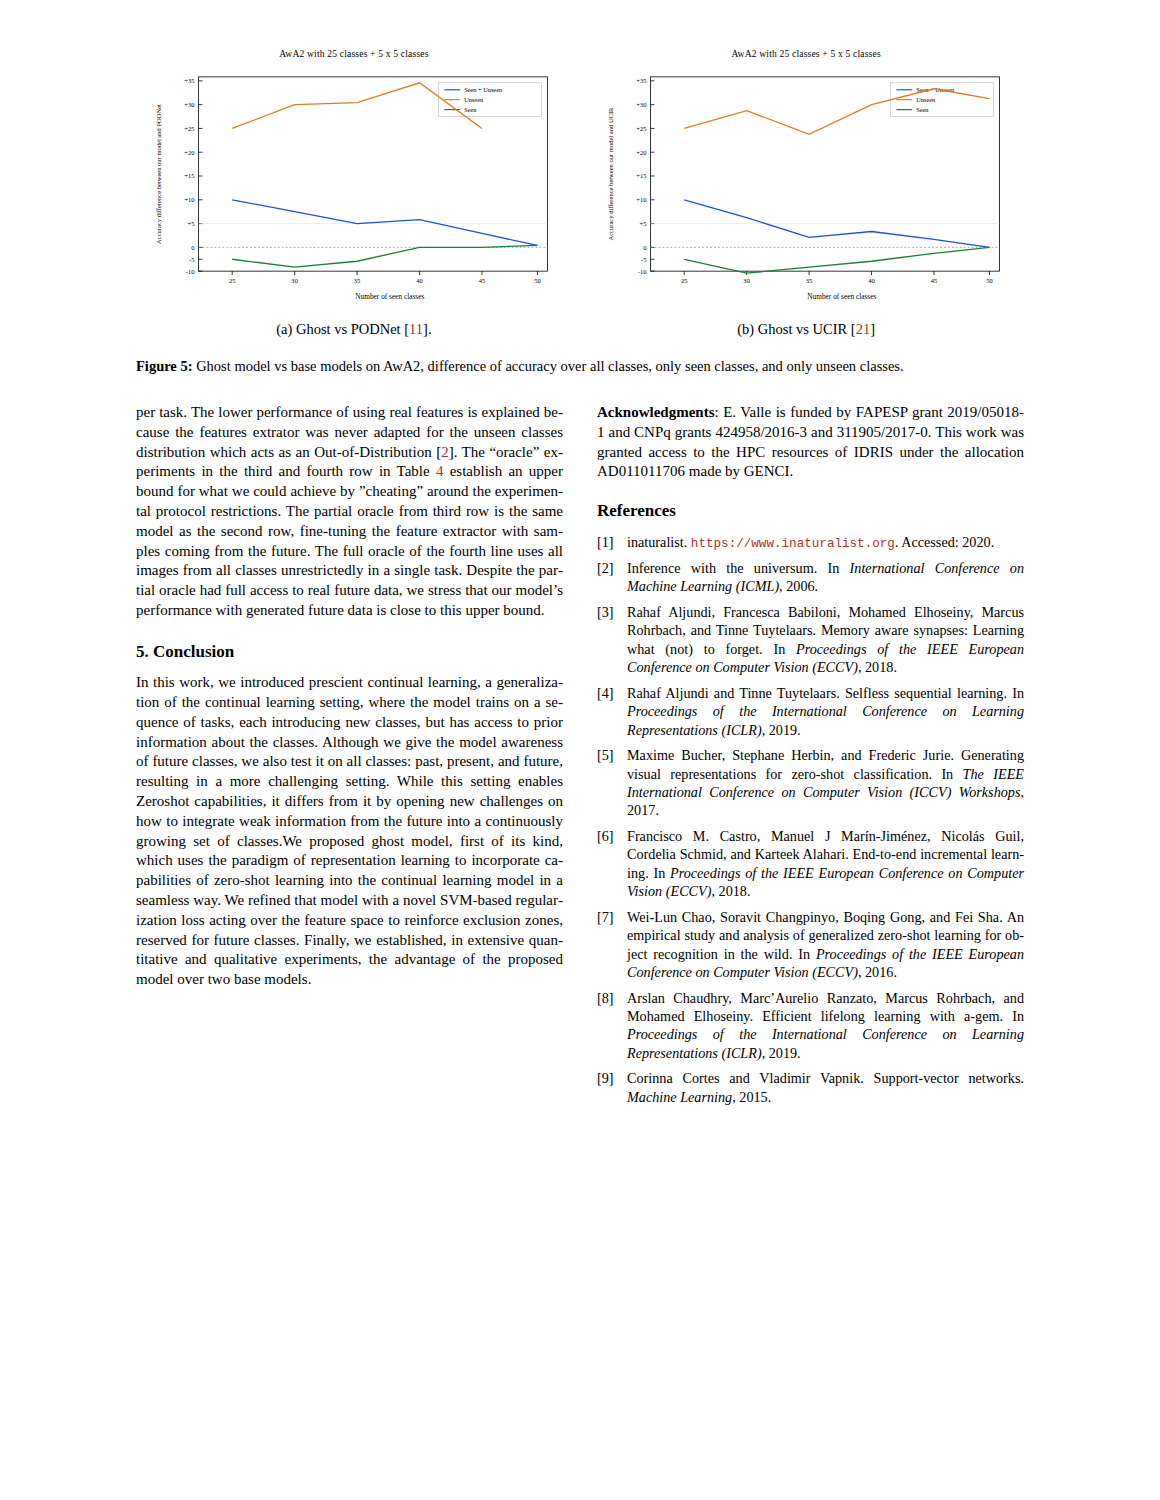AwA2 with 25 classes + 5 x 5 classes
+35 +30 +25 +20 +15 +10 +5 0 -5 -10 25 30 35 40 45 50 Number of seen classes Accuracy difference between our model and PODNet Seen + Unseen Unseen Seen
AwA2 with 25 classes + 5 x 5 classes
+35 +30 +25 +20 +15 +10 +5 0 -5 -10 25 30 35 40 45 50 Number of seen classes Accuracy difference between our model and UCIR Seen + Unseen Unseen Seen
(a) Ghost vs PODNet [11].
(b) Ghost vs UCIR [21]
Figure 5: Ghost model vs base models on AwA2, difference of accuracy over all classes, only seen classes, and only unseen classes.
per task. The lower performance of using real features is explained because the features extrator was never adapted for the unseen classes distribution which acts as an Out-of-Distribution [2]. The “oracle” experiments in the third and fourth row in Table 4 establish an upper bound for what we could achieve by ”cheating” around the experimental protocol restrictions. The partial oracle from third row is the same model as the second row, fine-tuning the feature extractor with samples coming from the future. The full oracle of the fourth line uses all images from all classes unrestrictedly in a single task. Despite the partial oracle had full access to real future data, we stress that our model’s performance with generated future data is close to this upper bound.
5. Conclusion
In this work, we introduced prescient continual learning, a generalization of the continual learning setting, where the model trains on a sequence of tasks, each introducing new classes, but has access to prior information about the classes. Although we give the model awareness of future classes, we also test it on all classes: past, present, and future, resulting in a more challenging setting. While this setting enables Zeroshot capabilities, it differs from it by opening new challenges on how to integrate weak information from the future into a continuously growing set of classes.We proposed ghost model, first of its kind, which uses the paradigm of representation learning to incorporate capabilities of zero-shot learning into the continual learning model in a seamless way. We refined that model with a novel SVM-based regularization loss acting over the feature space to reinforce exclusion zones, reserved for future classes. Finally, we established, in extensive quantitative and qualitative experiments, the advantage of the proposed model over two base models.
Acknowledgments: E. Valle is funded by FAPESP grant 2019/05018-1 and CNPq grants 424958/2016-3 and 311905/2017-0. This work was granted access to the HPC resources of IDRIS under the allocation AD011011706 made by GENCI.
References
inaturalist. https://www.inaturalist.org. Accessed: 2020.
Inference with the universum. In International Conference on Machine Learning (ICML), 2006.
Rahaf Aljundi, Francesca Babiloni, Mohamed Elhoseiny, Marcus Rohrbach, and Tinne Tuytelaars. Memory aware synapses: Learning what (not) to forget. In Proceedings of the IEEE European Conference on Computer Vision (ECCV), 2018.
Rahaf Aljundi and Tinne Tuytelaars. Selfless sequential learning. In Proceedings of the International Conference on Learning Representations (ICLR), 2019.
Maxime Bucher, Stephane Herbin, and Frederic Jurie. Generating visual representations for zero-shot classification. In The IEEE International Conference on Computer Vision (ICCV) Workshops, 2017.
Francisco M. Castro, Manuel J Marín-Jiménez, Nicolás Guil, Cordelia Schmid, and Karteek Alahari. End-to-end incremental learning. In Proceedings of the IEEE European Conference on Computer Vision (ECCV), 2018.
Wei-Lun Chao, Soravit Changpinyo, Boqing Gong, and Fei Sha. An empirical study and analysis of generalized zero-shot learning for object recognition in the wild. In Proceedings of the IEEE European Conference on Computer Vision (ECCV), 2016.
Arslan Chaudhry, Marc’Aurelio Ranzato, Marcus Rohrbach, and Mohamed Elhoseiny. Efficient lifelong learning with a-gem. In Proceedings of the International Conference on Learning Representations (ICLR), 2019.
Corinna Cortes and Vladimir Vapnik. Support-vector networks. Machine Learning, 2015.